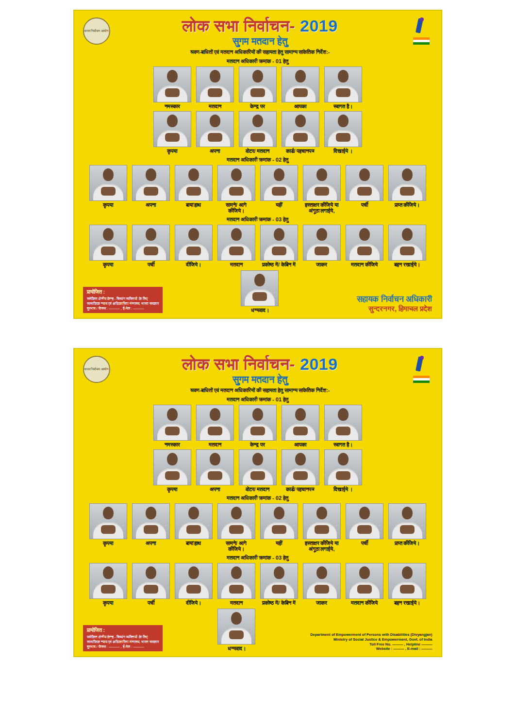भारत निर्वाचन आयोग
लोक सभा निर्वाचन- 2019
सुगम मतदान हेतु
श्रवण-बाधितों एवं मतदान अधिकारियों की सहायता हेतु सामान्य सांकेतिक निर्देश:-
मतदान अधिकारी क्रमांक - 01 हेतु
नमस्कार
मतदान
केन्द्र पर
आपका
स्वागत है।
कृपया
अपना
वोटर/ मतदान
कार्ड/ पहचानपत्र
दिखाईये ।
मतदान अधिकारी क्रमांक - 02 हेतु
कृपया
अपना
बायां हाथ
सामने/ आगे कीजिये।
यहीं
हस्ताक्षर कीजिये या अंगूठा लगाईये,
पर्ची
प्राप्त कीजिये।
मतदान अधिकारी क्रमांक - 03 हेतु
कृपया
पर्ची
दीजिये।
मतदान
प्रकोष्ठ में/ केबिन में
जाकर
मतदान कीजिये
बहन रखाईये।
प्रायोजित : समेकित क्षेत्रीय केन्द्र - दिव्यांग व्यक्तियों के लिए
सामाजिक न्याय एवं अधिकारिता मंत्रालय, भारत सरकार
दूरभाष / फैक्स : ——— , ई-मेल : ———
धन्यवाद।
सहायक निर्वाचन अधिकारी सुन्दरनगर, हिमाचल प्रदेश
भारत निर्वाचन आयोग
लोक सभा निर्वाचन- 2019
सुगम मतदान हेतु
श्रवण-बाधितों एवं मतदान अधिकारियों की सहायता हेतु सामान्य सांकेतिक निर्देश:-
मतदान अधिकारी क्रमांक - 01 हेतु
नमस्कार
मतदान
केन्द्र पर
आपका
स्वागत है।
कृपया
अपना
वोटर/ मतदान
कार्ड/ पहचानपत्र
दिखाईये ।
मतदान अधिकारी क्रमांक - 02 हेतु
कृपया
अपना
बायां हाथ
सामने/ आगे कीजिये।
यहीं
हस्ताक्षर कीजिये या अंगूठा लगाईये,
पर्ची
प्राप्त कीजिये।
मतदान अधिकारी क्रमांक - 03 हेतु
कृपया
पर्ची
दीजिये।
मतदान
प्रकोष्ठ में/ केबिन में
जाकर
मतदान कीजिये
बहन रखाईये।
प्रायोजित : समेकित क्षेत्रीय केन्द्र - दिव्यांग व्यक्तियों के लिए
सामाजिक न्याय एवं अधिकारिता मंत्रालय, भारत सरकार
दूरभाष / फैक्स : ——— , ई-मेल : ———
धन्यवाद।
Department of Empowerment of Persons with Disabilities (Divyangjan)
Ministry of Social Justice & Empowerment, Govt. of India
Toll Free No. ——— , Helpline ———
Website : ——— , E-mail : ———